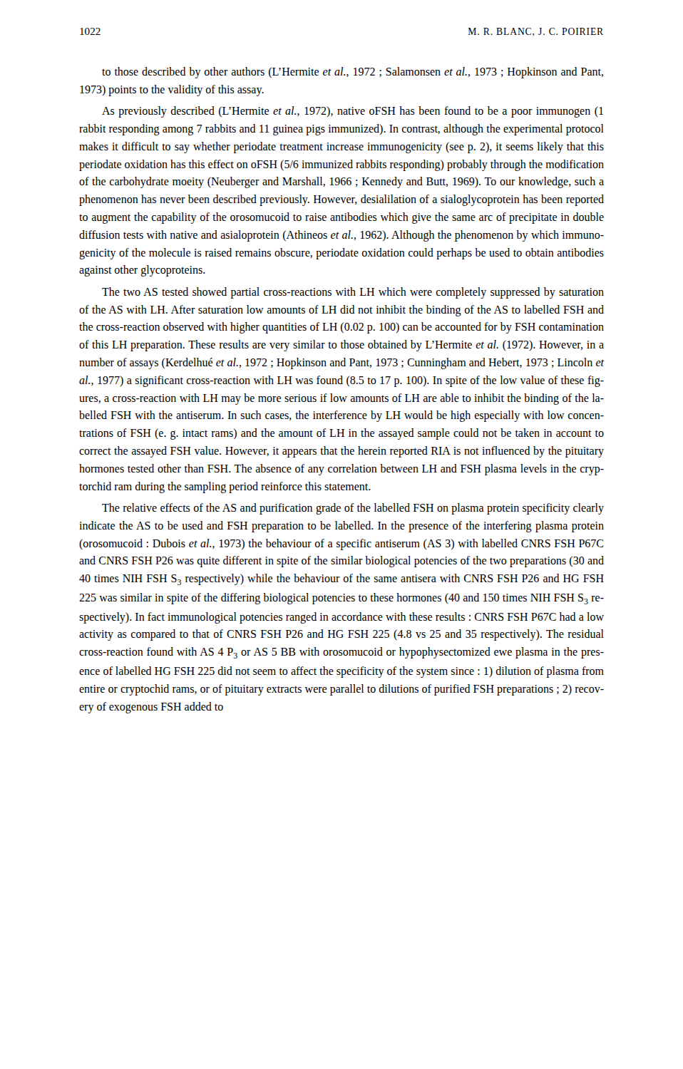1022 M. R. Blanc, J. C. Poirier
to those described by other authors (L’Hermite et al., 1972 ; Salamonsen et al., 1973 ; Hopkinson and Pant, 1973) points to the validity of this assay.
As previously described (L’Hermite et al., 1972), native oFSH has been found to be a poor immunogen (1 rabbit responding among 7 rabbits and 11 guinea pigs immunized). In contrast, although the experimental protocol makes it difficult to say whether periodate treatment increase immunogenicity (see p. 2), it seems likely that this periodate oxidation has this effect on oFSH (5/6 immunized rabbits responding) probably through the modification of the carbohydrate moeity (Neuberger and Marshall, 1966 ; Kennedy and Butt, 1969). To our knowledge, such a phenomenon has never been described previously. However, desialilation of a sialoglycoprotein has been reported to augment the capability of the orosomucoid to raise antibodies which give the same arc of precipitate in double diffusion tests with native and asialoprotein (Athineos et al., 1962). Although the phenomenon by which immunogenicity of the molecule is raised remains obscure, periodate oxidation could perhaps be used to obtain antibodies against other glycoproteins.
The two AS tested showed partial cross-reactions with LH which were completely suppressed by saturation of the AS with LH. After saturation low amounts of LH did not inhibit the binding of the AS to labelled FSH and the cross-reaction observed with higher quantities of LH (0.02 p. 100) can be accounted for by FSH contamination of this LH preparation. These results are very similar to those obtained by L’Hermite et al. (1972). However, in a number of assays (Kerdelhué et al., 1972 ; Hopkinson and Pant, 1973 ; Cunningham and Hebert, 1973 ; Lincoln et al., 1977) a significant cross-reaction with LH was found (8.5 to 17 p. 100). In spite of the low value of these figures, a cross-reaction with LH may be more serious if low amounts of LH are able to inhibit the binding of the labelled FSH with the antiserum. In such cases, the interference by LH would be high especially with low concentrations of FSH (e. g. intact rams) and the amount of LH in the assayed sample could not be taken in account to correct the assayed FSH value. However, it appears that the herein reported RIA is not influenced by the pituitary hormones tested other than FSH. The absence of any correlation between LH and FSH plasma levels in the cryptorchid ram during the sampling period reinforce this statement.
The relative effects of the AS and purification grade of the labelled FSH on plasma protein specificity clearly indicate the AS to be used and FSH preparation to be labelled. In the presence of the interfering plasma protein (orosomucoid : Dubois et al., 1973) the behaviour of a specific antiserum (AS 3) with labelled CNRS FSH P67C and CNRS FSH P26 was quite different in spite of the similar biological potencies of the two preparations (30 and 40 times NIH FSH S3 respectively) while the behaviour of the same antisera with CNRS FSH P26 and HG FSH 225 was similar in spite of the differing biological potencies to these hormones (40 and 150 times NIH FSH S3 respectively). In fact immunological potencies ranged in accordance with these results : CNRS FSH P67C had a low activity as compared to that of CNRS FSH P26 and HG FSH 225 (4.8 vs 25 and 35 respectively). The residual cross-reaction found with AS 4 P3 or AS 5 BB with orosomucoid or hypophysectomized ewe plasma in the presence of labelled HG FSH 225 did not seem to affect the specificity of the system since : 1) dilution of plasma from entire or cryptochid rams, or of pituitary extracts were parallel to dilutions of purified FSH preparations ; 2) recovery of exogenous FSH added to